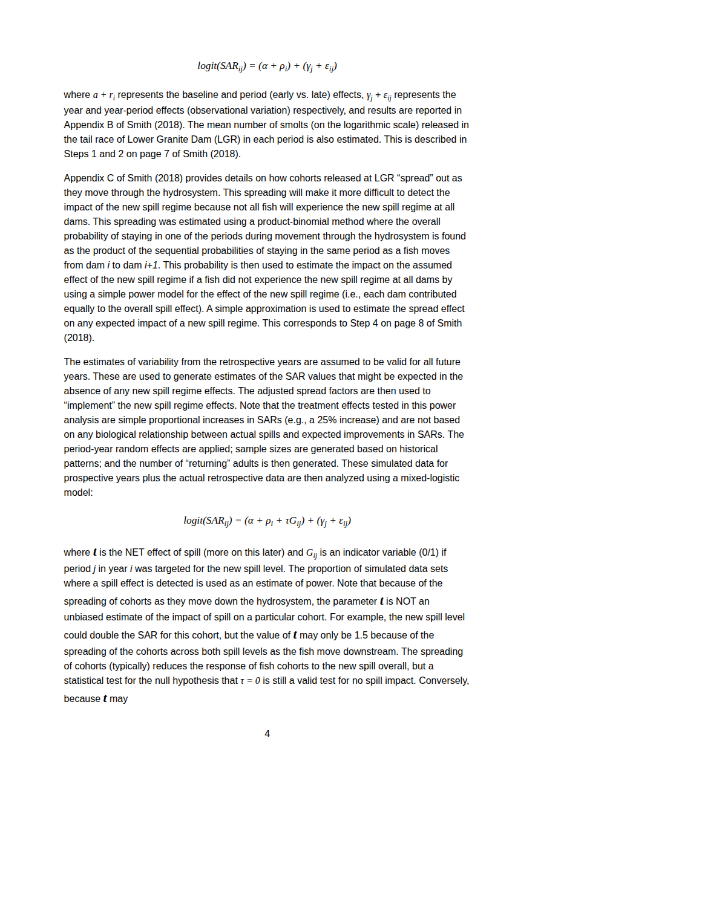logit(SARij) = (α + ρi) + (γj + εij)
where a + ri represents the baseline and period (early vs. late) effects, γj + εij represents the year and year-period effects (observational variation) respectively, and results are reported in Appendix B of Smith (2018). The mean number of smolts (on the logarithmic scale) released in the tail race of Lower Granite Dam (LGR) in each period is also estimated. This is described in Steps 1 and 2 on page 7 of Smith (2018).
Appendix C of Smith (2018) provides details on how cohorts released at LGR “spread” out as they move through the hydrosystem. This spreading will make it more difficult to detect the impact of the new spill regime because not all fish will experience the new spill regime at all dams. This spreading was estimated using a product-binomial method where the overall probability of staying in one of the periods during movement through the hydrosystem is found as the product of the sequential probabilities of staying in the same period as a fish moves from dam i to dam i+1. This probability is then used to estimate the impact on the assumed effect of the new spill regime if a fish did not experience the new spill regime at all dams by using a simple power model for the effect of the new spill regime (i.e., each dam contributed equally to the overall spill effect). A simple approximation is used to estimate the spread effect on any expected impact of a new spill regime. This corresponds to Step 4 on page 8 of Smith (2018).
The estimates of variability from the retrospective years are assumed to be valid for all future years. These are used to generate estimates of the SAR values that might be expected in the absence of any new spill regime effects. The adjusted spread factors are then used to “implement” the new spill regime effects. Note that the treatment effects tested in this power analysis are simple proportional increases in SARs (e.g., a 25% increase) and are not based on any biological relationship between actual spills and expected improvements in SARs. The period-year random effects are applied; sample sizes are generated based on historical patterns; and the number of “returning” adults is then generated. These simulated data for prospective years plus the actual retrospective data are then analyzed using a mixed-logistic model:
logit(SARij) = (α + ρi + τGij) + (γj + εij)
where t is the NET effect of spill (more on this later) and Gij is an indicator variable (0/1) if period j in year i was targeted for the new spill level. The proportion of simulated data sets where a spill effect is detected is used as an estimate of power. Note that because of the spreading of cohorts as they move down the hydrosystem, the parameter t is NOT an unbiased estimate of the impact of spill on a particular cohort. For example, the new spill level could double the SAR for this cohort, but the value of t may only be 1.5 because of the spreading of the cohorts across both spill levels as the fish move downstream. The spreading of cohorts (typically) reduces the response of fish cohorts to the new spill overall, but a statistical test for the null hypothesis that τ = 0 is still a valid test for no spill impact. Conversely, because t may
4